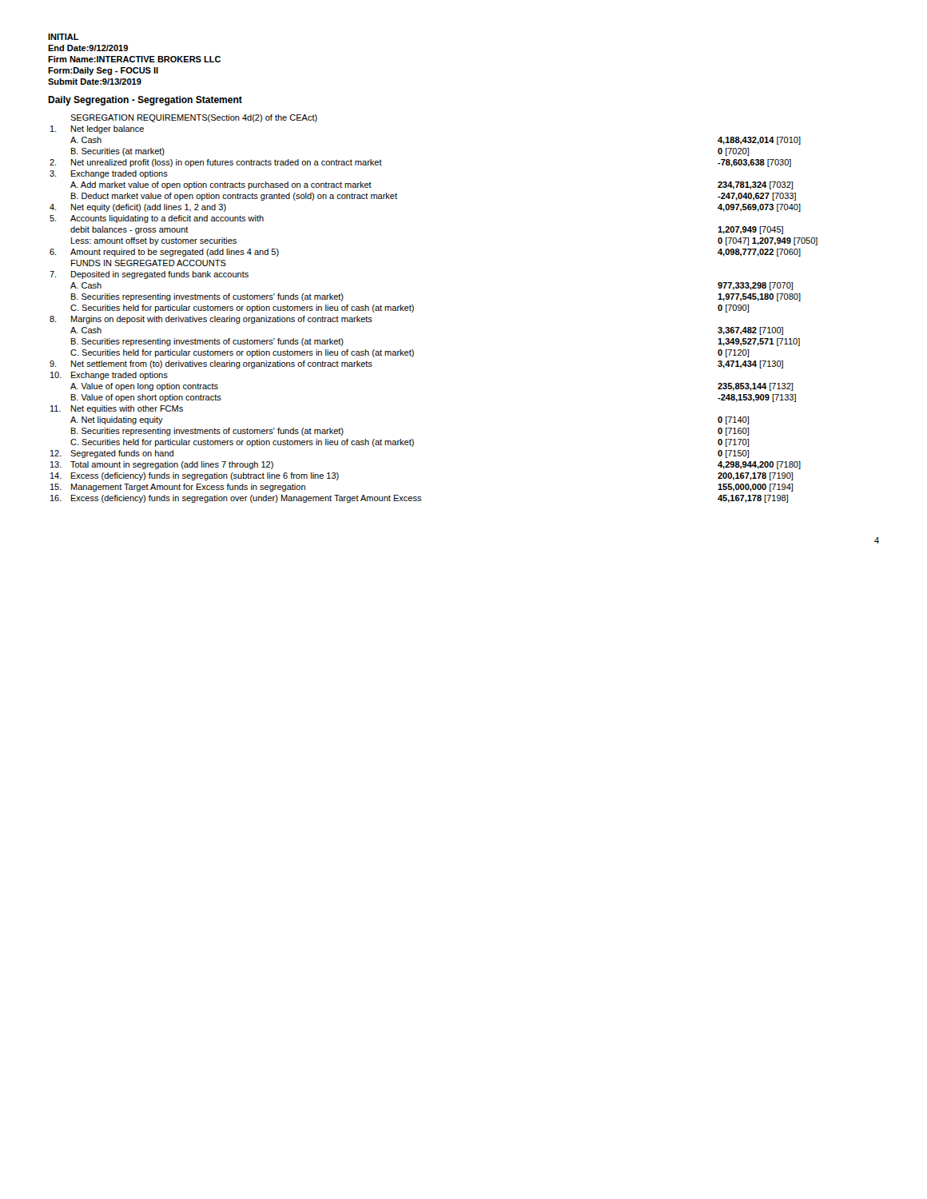INITIAL
End Date:9/12/2019
Firm Name:INTERACTIVE BROKERS LLC
Form:Daily Seg - FOCUS II
Submit Date:9/13/2019
Daily Segregation - Segregation Statement
| | SEGREGATION REQUIREMENTS(Section 4d(2) of the CEAct) | |
| 1. | Net ledger balance | |
| | A. Cash | 4,188,432,014 [7010] |
| | B. Securities (at market) | 0 [7020] |
| 2. | Net unrealized profit (loss) in open futures contracts traded on a contract market | -78,603,638 [7030] |
| 3. | Exchange traded options | |
| | A. Add market value of open option contracts purchased on a contract market | 234,781,324 [7032] |
| | B. Deduct market value of open option contracts granted (sold) on a contract market | -247,040,627 [7033] |
| 4. | Net equity (deficit) (add lines 1, 2 and 3) | 4,097,569,073 [7040] |
| 5. | Accounts liquidating to a deficit and accounts with | |
| | debit balances - gross amount | 1,207,949 [7045] |
| | Less: amount offset by customer securities | 0 [7047] 1,207,949 [7050] |
| 6. | Amount required to be segregated (add lines 4 and 5) | 4,098,777,022 [7060] |
| | FUNDS IN SEGREGATED ACCOUNTS | |
| 7. | Deposited in segregated funds bank accounts | |
| | A. Cash | 977,333,298 [7070] |
| | B. Securities representing investments of customers' funds (at market) | 1,977,545,180 [7080] |
| | C. Securities held for particular customers or option customers in lieu of cash (at market) | 0 [7090] |
| 8. | Margins on deposit with derivatives clearing organizations of contract markets | |
| | A. Cash | 3,367,482 [7100] |
| | B. Securities representing investments of customers' funds (at market) | 1,349,527,571 [7110] |
| | C. Securities held for particular customers or option customers in lieu of cash (at market) | 0 [7120] |
| 9. | Net settlement from (to) derivatives clearing organizations of contract markets | 3,471,434 [7130] |
| 10. | Exchange traded options | |
| | A. Value of open long option contracts | 235,853,144 [7132] |
| | B. Value of open short option contracts | -248,153,909 [7133] |
| 11. | Net equities with other FCMs | |
| | A. Net liquidating equity | 0 [7140] |
| | B. Securities representing investments of customers' funds (at market) | 0 [7160] |
| | C. Securities held for particular customers or option customers in lieu of cash (at market) | 0 [7170] |
| 12. | Segregated funds on hand | 0 [7150] |
| 13. | Total amount in segregation (add lines 7 through 12) | 4,298,944,200 [7180] |
| 14. | Excess (deficiency) funds in segregation (subtract line 6 from line 13) | 200,167,178 [7190] |
| 15. | Management Target Amount for Excess funds in segregation | 155,000,000 [7194] |
| 16. | Excess (deficiency) funds in segregation over (under) Management Target Amount Excess | 45,167,178 [7198] |
4